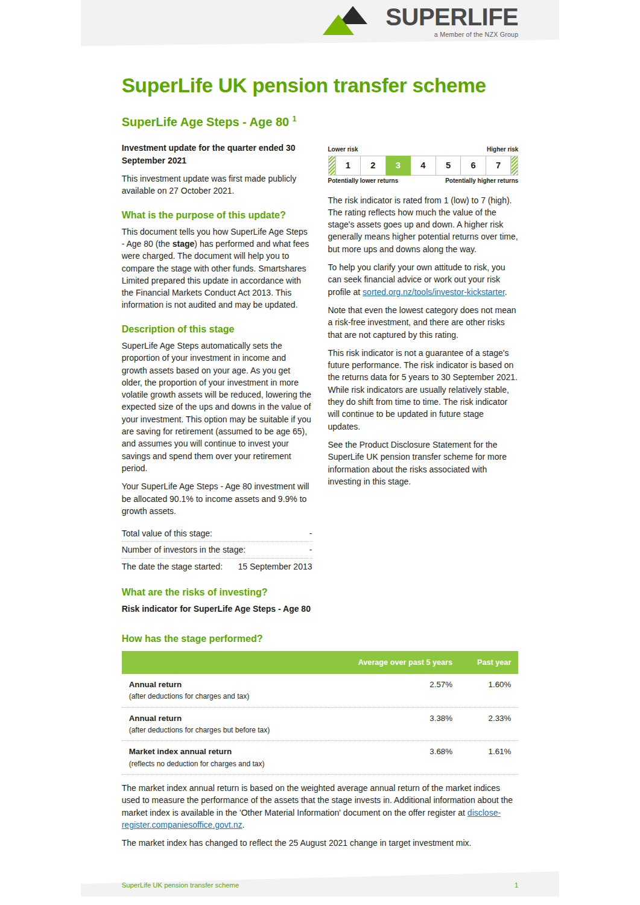SUPERLIFE
a Member of the NZX Group
SuperLife UK pension transfer scheme
SuperLife Age Steps - Age 80 1
Investment update for the quarter ended 30 September 2021
This investment update was first made publicly available on 27 October 2021.
What is the purpose of this update?
This document tells you how SuperLife Age Steps - Age 80 (the stage) has performed and what fees were charged. The document will help you to compare the stage with other funds. Smartshares Limited prepared this update in accordance with the Financial Markets Conduct Act 2013. This information is not audited and may be updated.
Description of this stage
SuperLife Age Steps automatically sets the proportion of your investment in income and growth assets based on your age. As you get older, the proportion of your investment in more volatile growth assets will be reduced, lowering the expected size of the ups and downs in the value of your investment. This option may be suitable if you are saving for retirement (assumed to be age 65), and assumes you will continue to invest your savings and spend them over your retirement period.
Your SuperLife Age Steps - Age 80 investment will be allocated 90.1% to income assets and 9.9% to growth assets.
Total value of this stage: -
Number of investors in the stage: -
The date the stage started: 15 September 2013
What are the risks of investing?
Risk indicator for SuperLife Age Steps - Age 80
Lower risk Higher risk
1
2
3
4
5
6
7
Potentially lower returns Potentially higher returns
The risk indicator is rated from 1 (low) to 7 (high). The rating reflects how much the value of the stage's assets goes up and down. A higher risk generally means higher potential returns over time, but more ups and downs along the way.
To help you clarify your own attitude to risk, you can seek financial advice or work out your risk profile at sorted.org.nz/tools/investor-kickstarter.
Note that even the lowest category does not mean a risk-free investment, and there are other risks that are not captured by this rating.
This risk indicator is not a guarantee of a stage's future performance. The risk indicator is based on the returns data for 5 years to 30 September 2021. While risk indicators are usually relatively stable, they do shift from time to time. The risk indicator will continue to be updated in future stage updates.
See the Product Disclosure Statement for the SuperLife UK pension transfer scheme for more information about the risks associated with investing in this stage.
How has the stage performed?
| | Average over past 5 years | Past year |
| --- | --- | --- |
| Annual return (after deductions for charges and tax) | 2.57% | 1.60% |
| Annual return (after deductions for charges but before tax) | 3.38% | 2.33% |
| Market index annual return (reflects no deduction for charges and tax) | 3.68% | 1.61% |
The market index annual return is based on the weighted average annual return of the market indices used to measure the performance of the assets that the stage invests in. Additional information about the market index is available in the 'Other Material Information' document on the offer register at disclose-register.companiesoffice.govt.nz.
The market index has changed to reflect the 25 August 2021 change in target investment mix.
SuperLife UK pension transfer scheme 1